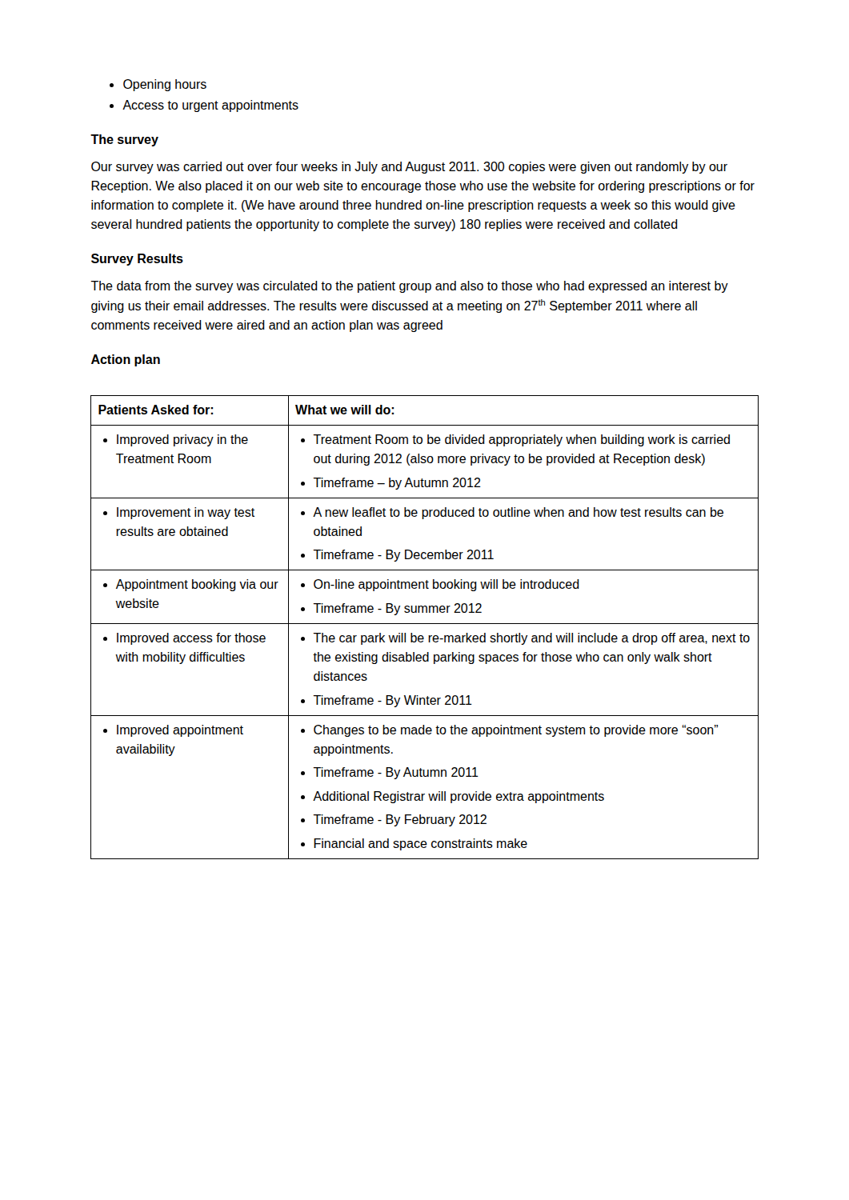Opening hours
Access to urgent appointments
The survey
Our survey was carried out over four weeks in July and August 2011. 300 copies were given out randomly by our Reception. We also placed it on our web site to encourage those who use the website for ordering prescriptions or for information to complete it. (We have around three hundred on-line prescription requests a week so this would give several hundred patients the opportunity to complete the survey) 180 replies were received and collated
Survey Results
The data from the survey was circulated to the patient group and also to those who had expressed an interest by giving us their email addresses. The results were discussed at a meeting on 27th September 2011 where all comments received were aired and an action plan was agreed
Action plan
| Patients Asked for: | What we will do: |
| --- | --- |
| Improved privacy in the Treatment Room | Treatment Room to be divided appropriately when building work is carried out during 2012 (also more privacy to be provided at Reception desk) Timeframe – by Autumn 2012 |
| Improvement in way test results are obtained | A new leaflet to be produced to outline when and how test results can be obtained Timeframe - By December 2011 |
| Appointment booking via our website | On-line appointment booking will be introduced Timeframe - By summer 2012 |
| Improved access for those with mobility difficulties | The car park will be re-marked shortly and will include a drop off area, next to the existing disabled parking spaces for those who can only walk short distances Timeframe - By Winter 2011 |
| Improved appointment availability | Changes to be made to the appointment system to provide more “soon” appointments. Timeframe - By Autumn 2011 Additional Registrar will provide extra appointments Timeframe - By February 2012 Financial and space constraints make |